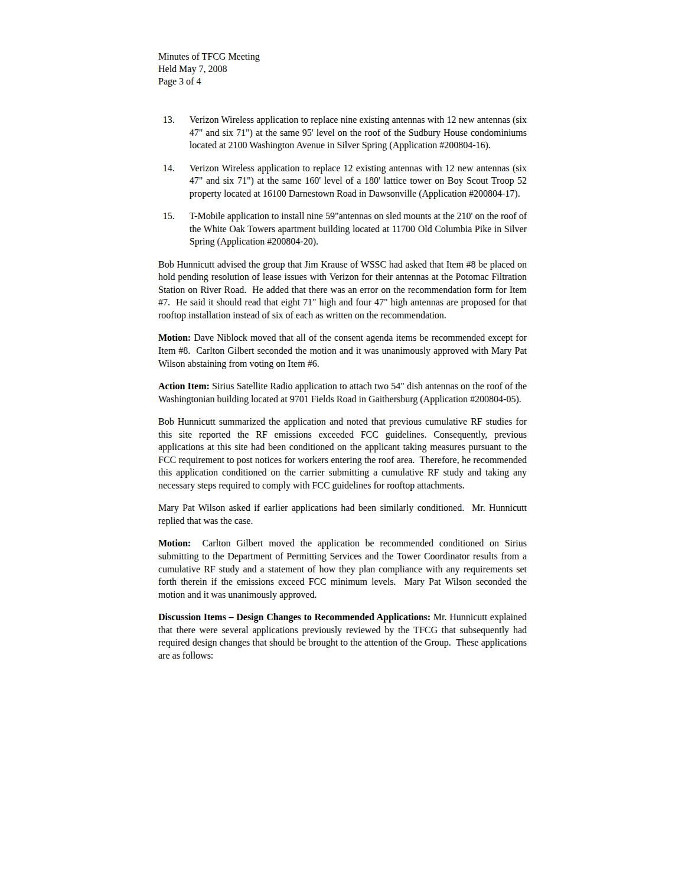Minutes of TFCG Meeting
Held May 7, 2008
Page 3 of 4
13. Verizon Wireless application to replace nine existing antennas with 12 new antennas (six 47" and six 71") at the same 95' level on the roof of the Sudbury House condominiums located at 2100 Washington Avenue in Silver Spring (Application #200804-16).
14. Verizon Wireless application to replace 12 existing antennas with 12 new antennas (six 47" and six 71") at the same 160' level of a 180' lattice tower on Boy Scout Troop 52 property located at 16100 Darnestown Road in Dawsonville (Application #200804-17).
15. T-Mobile application to install nine 59"antennas on sled mounts at the 210' on the roof of the White Oak Towers apartment building located at 11700 Old Columbia Pike in Silver Spring (Application #200804-20).
Bob Hunnicutt advised the group that Jim Krause of WSSC had asked that Item #8 be placed on hold pending resolution of lease issues with Verizon for their antennas at the Potomac Filtration Station on River Road. He added that there was an error on the recommendation form for Item #7. He said it should read that eight 71" high and four 47" high antennas are proposed for that rooftop installation instead of six of each as written on the recommendation.
Motion: Dave Niblock moved that all of the consent agenda items be recommended except for Item #8. Carlton Gilbert seconded the motion and it was unanimously approved with Mary Pat Wilson abstaining from voting on Item #6.
Action Item: Sirius Satellite Radio application to attach two 54" dish antennas on the roof of the Washingtonian building located at 9701 Fields Road in Gaithersburg (Application #200804-05).
Bob Hunnicutt summarized the application and noted that previous cumulative RF studies for this site reported the RF emissions exceeded FCC guidelines. Consequently, previous applications at this site had been conditioned on the applicant taking measures pursuant to the FCC requirement to post notices for workers entering the roof area. Therefore, he recommended this application conditioned on the carrier submitting a cumulative RF study and taking any necessary steps required to comply with FCC guidelines for rooftop attachments.
Mary Pat Wilson asked if earlier applications had been similarly conditioned. Mr. Hunnicutt replied that was the case.
Motion: Carlton Gilbert moved the application be recommended conditioned on Sirius submitting to the Department of Permitting Services and the Tower Coordinator results from a cumulative RF study and a statement of how they plan compliance with any requirements set forth therein if the emissions exceed FCC minimum levels. Mary Pat Wilson seconded the motion and it was unanimously approved.
Discussion Items – Design Changes to Recommended Applications: Mr. Hunnicutt explained that there were several applications previously reviewed by the TFCG that subsequently had required design changes that should be brought to the attention of the Group. These applications are as follows: